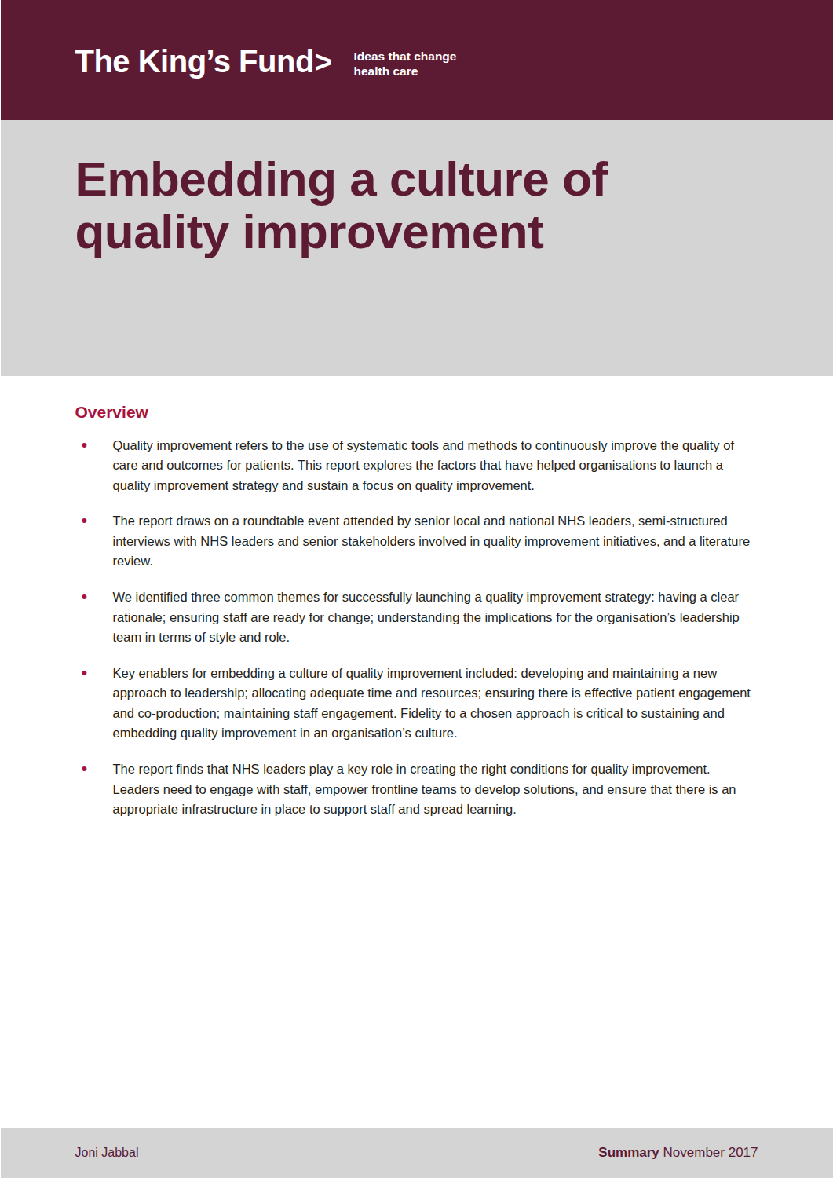The King’s Fund>
Ideas that change
health care
Embedding a culture of quality improvement
Overview
Quality improvement refers to the use of systematic tools and methods to continuously improve the quality of care and outcomes for patients. This report explores the factors that have helped organisations to launch a quality improvement strategy and sustain a focus on quality improvement.
The report draws on a roundtable event attended by senior local and national NHS leaders, semi-structured interviews with NHS leaders and senior stakeholders involved in quality improvement initiatives, and a literature review.
We identified three common themes for successfully launching a quality improvement strategy: having a clear rationale; ensuring staff are ready for change; understanding the implications for the organisation’s leadership team in terms of style and role.
Key enablers for embedding a culture of quality improvement included: developing and maintaining a new approach to leadership; allocating adequate time and resources; ensuring there is effective patient engagement and co-production; maintaining staff engagement. Fidelity to a chosen approach is critical to sustaining and embedding quality improvement in an organisation’s culture.
The report finds that NHS leaders play a key role in creating the right conditions for quality improvement. Leaders need to engage with staff, empower frontline teams to develop solutions, and ensure that there is an appropriate infrastructure in place to support staff and spread learning.
Joni Jabbal
Summary November 2017